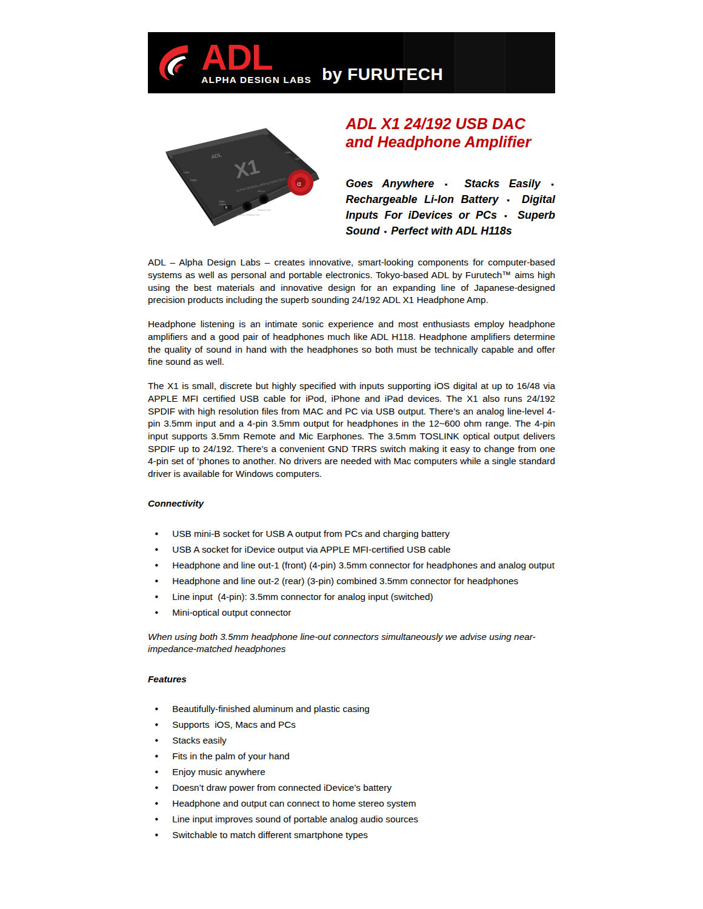ADL ALPHA DESIGN LABS
by FURUTECH
X1 ADL ALPHA DESIGN LABS by FURUTECH α GND TRRS Line In / Phone Out Phone Out HI LO USB OPT CHG PWR
ADL X1 24/192 USB DAC and Headphone Amplifier
Goes Anywhere ▪ Stacks Easily ▪ Rechargeable Li-Ion Battery ▪ Digital Inputs For iDevices or PCs ▪ Superb Sound ▪ Perfect with ADL H118s
ADL – Alpha Design Labs – creates innovative, smart-looking components for computer-based systems as well as personal and portable electronics. Tokyo-based ADL by Furutech™ aims high using the best materials and innovative design for an expanding line of Japanese-designed precision products including the superb sounding 24/192 ADL X1 Headphone Amp.
Headphone listening is an intimate sonic experience and most enthusiasts employ headphone amplifiers and a good pair of headphones much like ADL H118. Headphone amplifiers determine the quality of sound in hand with the headphones so both must be technically capable and offer fine sound as well.
The X1 is small, discrete but highly specified with inputs supporting iOS digital at up to 16/48 via APPLE MFI certified USB cable for iPod, iPhone and iPad devices. The X1 also runs 24/192 SPDIF with high resolution files from MAC and PC via USB output. There’s an analog line-level 4-pin 3.5mm input and a 4-pin 3.5mm output for headphones in the 12~600 ohm range. The 4-pin input supports 3.5mm Remote and Mic Earphones. The 3.5mm TOSLINK optical output delivers SPDIF up to 24/192. There’s a convenient GND TRRS switch making it easy to change from one 4-pin set of ‘phones to another. No drivers are needed with Mac computers while a single standard driver is available for Windows computers.
Connectivity
USB mini-B socket for USB A output from PCs and charging battery
USB A socket for iDevice output via APPLE MFI-certified USB cable
Headphone and line out-1 (front) (4-pin) 3.5mm connector for headphones and analog output
Headphone and line out-2 (rear) (3-pin) combined 3.5mm connector for headphones
Line input (4-pin): 3.5mm connector for analog input (switched)
Mini-optical output connector
When using both 3.5mm headphone line-out connectors simultaneously we advise using near-impedance-matched headphones
Features
Beautifully-finished aluminum and plastic casing
Supports iOS, Macs and PCs
Stacks easily
Fits in the palm of your hand
Enjoy music anywhere
Doesn’t draw power from connected iDevice’s battery
Headphone and output can connect to home stereo system
Line input improves sound of portable analog audio sources
Switchable to match different smartphone types